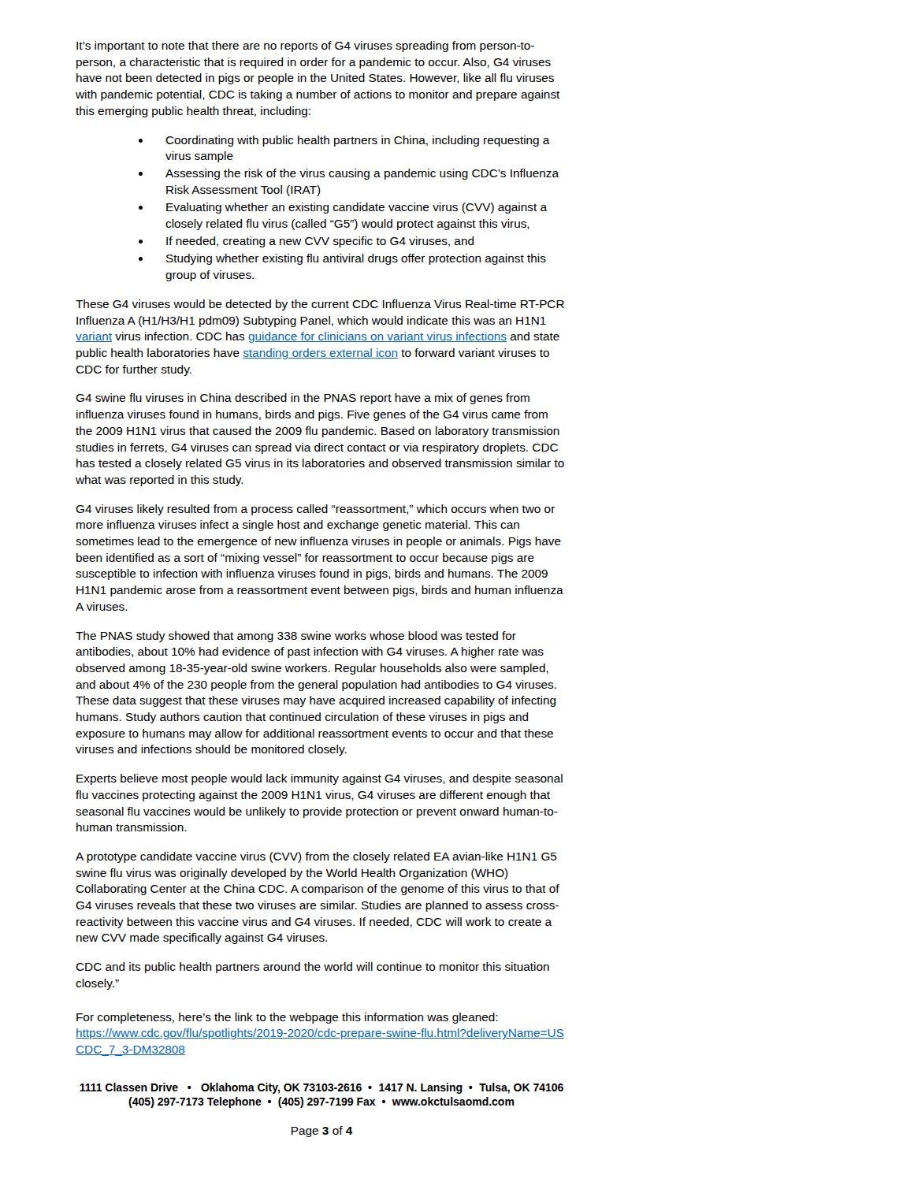It’s important to note that there are no reports of G4 viruses spreading from person-to-person, a characteristic that is required in order for a pandemic to occur. Also, G4 viruses have not been detected in pigs or people in the United States. However, like all flu viruses with pandemic potential, CDC is taking a number of actions to monitor and prepare against this emerging public health threat, including:
Coordinating with public health partners in China, including requesting a virus sample
Assessing the risk of the virus causing a pandemic using CDC’s Influenza Risk Assessment Tool (IRAT)
Evaluating whether an existing candidate vaccine virus (CVV) against a closely related flu virus (called “G5”) would protect against this virus,
If needed, creating a new CVV specific to G4 viruses, and
Studying whether existing flu antiviral drugs offer protection against this group of viruses.
These G4 viruses would be detected by the current CDC Influenza Virus Real-time RT-PCR Influenza A (H1/H3/H1 pdm09) Subtyping Panel, which would indicate this was an H1N1 variant virus infection. CDC has guidance for clinicians on variant virus infections and state public health laboratories have standing orders external icon to forward variant viruses to CDC for further study.
G4 swine flu viruses in China described in the PNAS report have a mix of genes from influenza viruses found in humans, birds and pigs. Five genes of the G4 virus came from the 2009 H1N1 virus that caused the 2009 flu pandemic. Based on laboratory transmission studies in ferrets, G4 viruses can spread via direct contact or via respiratory droplets. CDC has tested a closely related G5 virus in its laboratories and observed transmission similar to what was reported in this study.
G4 viruses likely resulted from a process called “reassortment,” which occurs when two or more influenza viruses infect a single host and exchange genetic material. This can sometimes lead to the emergence of new influenza viruses in people or animals. Pigs have been identified as a sort of “mixing vessel” for reassortment to occur because pigs are susceptible to infection with influenza viruses found in pigs, birds and humans. The 2009 H1N1 pandemic arose from a reassortment event between pigs, birds and human influenza A viruses.
The PNAS study showed that among 338 swine works whose blood was tested for antibodies, about 10% had evidence of past infection with G4 viruses. A higher rate was observed among 18-35-year-old swine workers. Regular households also were sampled, and about 4% of the 230 people from the general population had antibodies to G4 viruses. These data suggest that these viruses may have acquired increased capability of infecting humans. Study authors caution that continued circulation of these viruses in pigs and exposure to humans may allow for additional reassortment events to occur and that these viruses and infections should be monitored closely.
Experts believe most people would lack immunity against G4 viruses, and despite seasonal flu vaccines protecting against the 2009 H1N1 virus, G4 viruses are different enough that seasonal flu vaccines would be unlikely to provide protection or prevent onward human-to-human transmission.
A prototype candidate vaccine virus (CVV) from the closely related EA avian-like H1N1 G5 swine flu virus was originally developed by the World Health Organization (WHO) Collaborating Center at the China CDC. A comparison of the genome of this virus to that of G4 viruses reveals that these two viruses are similar. Studies are planned to assess cross-reactivity between this vaccine virus and G4 viruses. If needed, CDC will work to create a new CVV made specifically against G4 viruses.
CDC and its public health partners around the world will continue to monitor this situation closely.”
For completeness, here’s the link to the webpage this information was gleaned:
https://www.cdc.gov/flu/spotlights/2019-2020/cdc-prepare-swine-flu.html?deliveryName=USCDC_7_3-DM32808
1111 Classen Drive • Oklahoma City, OK 73103-2616 • 1417 N. Lansing • Tulsa, OK 74106
(405) 297-7173 Telephone • (405) 297-7199 Fax • www.okctulsaomd.com
Page 3 of 4